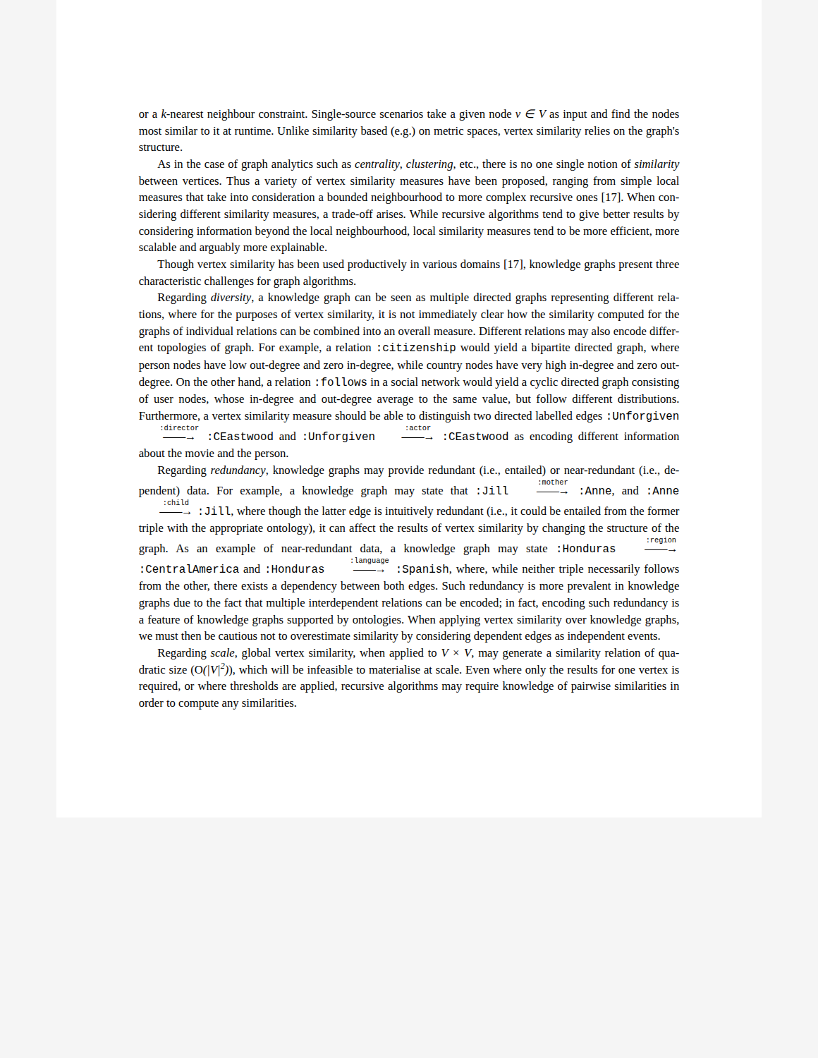or a k-nearest neighbour constraint. Single-source scenarios take a given node v ∈ V as input and find the nodes most similar to it at runtime. Unlike similarity based (e.g.) on metric spaces, vertex similarity relies on the graph's structure.
As in the case of graph analytics such as centrality, clustering, etc., there is no one single notion of similarity between vertices. Thus a variety of vertex similarity measures have been proposed, ranging from simple local measures that take into consideration a bounded neighbourhood to more complex recursive ones [17]. When considering different similarity measures, a trade-off arises. While recursive algorithms tend to give better results by considering information beyond the local neighbourhood, local similarity measures tend to be more efficient, more scalable and arguably more explainable.
Though vertex similarity has been used productively in various domains [17], knowledge graphs present three characteristic challenges for graph algorithms.
Regarding diversity, a knowledge graph can be seen as multiple directed graphs representing different relations, where for the purposes of vertex similarity, it is not immediately clear how the similarity computed for the graphs of individual relations can be combined into an overall measure. Different relations may also encode different topologies of graph. For example, a relation :citizenship would yield a bipartite directed graph, where person nodes have low out-degree and zero in-degree, while country nodes have very high in-degree and zero out-degree. On the other hand, a relation :follows in a social network would yield a cyclic directed graph consisting of user nodes, whose in-degree and out-degree average to the same value, but follow different distributions. Furthermore, a vertex similarity measure should be able to distinguish two directed labelled edges :Unforgiven :director——→ :CEastwood and :Unforgiven :actor——→ :CEastwood as encoding different information about the movie and the person.
Regarding redundancy, knowledge graphs may provide redundant (i.e., entailed) or near-redundant (i.e., dependent) data. For example, a knowledge graph may state that :Jill :mother——→ :Anne, and :Anne :child——→ :Jill, where though the latter edge is intuitively redundant (i.e., it could be entailed from the former triple with the appropriate ontology), it can affect the results of vertex similarity by changing the structure of the graph. As an example of near-redundant data, a knowledge graph may state :Honduras :region——→ :CentralAmerica and :Honduras :language——→ :Spanish, where, while neither triple necessarily follows from the other, there exists a dependency between both edges. Such redundancy is more prevalent in knowledge graphs due to the fact that multiple interdependent relations can be encoded; in fact, encoding such redundancy is a feature of knowledge graphs supported by ontologies. When applying vertex similarity over knowledge graphs, we must then be cautious not to overestimate similarity by considering dependent edges as independent events.
Regarding scale, global vertex similarity, when applied to V × V, may generate a similarity relation of quadratic size (O(|V|2)), which will be infeasible to materialise at scale. Even where only the results for one vertex is required, or where thresholds are applied, recursive algorithms may require knowledge of pairwise similarities in order to compute any similarities.